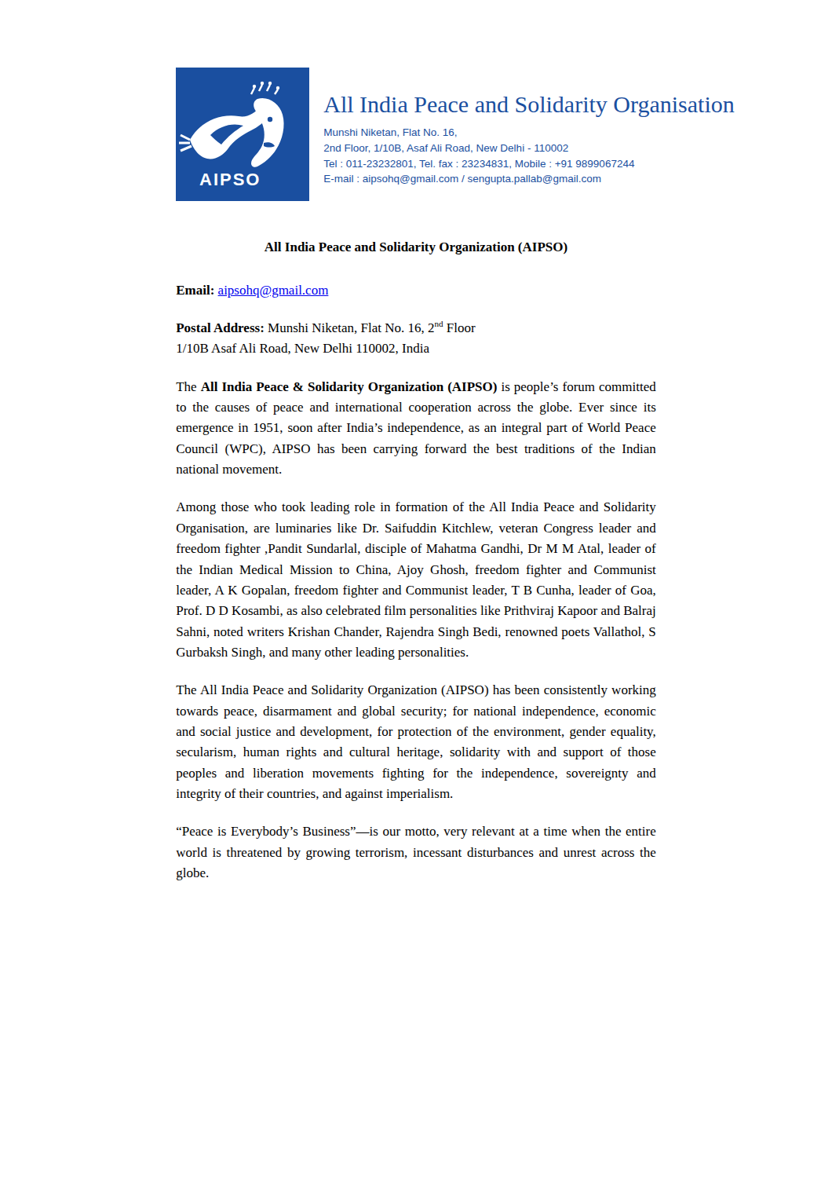AIPSO
All India Peace and Solidarity Organisation
Munshi Niketan, Flat No. 16,
2nd Floor, 1/10B, Asaf Ali Road, New Delhi - 110002
Tel : 011-23232801, Tel. fax : 23234831, Mobile : +91 9899067244
E-mail : aipsohq@gmail.com / sengupta.pallab@gmail.com
All India Peace and Solidarity Organization (AIPSO)
Email: aipsohq@gmail.com
Postal Address: Munshi Niketan, Flat No. 16, 2nd Floor
1/10B Asaf Ali Road, New Delhi 110002, India
The All India Peace & Solidarity Organization (AIPSO) is people’s forum committed to the causes of peace and international cooperation across the globe. Ever since its emergence in 1951, soon after India’s independence, as an integral part of World Peace Council (WPC), AIPSO has been carrying forward the best traditions of the Indian national movement.
Among those who took leading role in formation of the All India Peace and Solidarity Organisation, are luminaries like Dr. Saifuddin Kitchlew, veteran Congress leader and freedom fighter ,Pandit Sundarlal, disciple of Mahatma Gandhi, Dr M M Atal, leader of the Indian Medical Mission to China, Ajoy Ghosh, freedom fighter and Communist leader, A K Gopalan, freedom fighter and Communist leader, T B Cunha, leader of Goa, Prof. D D Kosambi, as also celebrated film personalities like Prithviraj Kapoor and Balraj Sahni, noted writers Krishan Chander, Rajendra Singh Bedi, renowned poets Vallathol, S Gurbaksh Singh, and many other leading personalities.
The All India Peace and Solidarity Organization (AIPSO) has been consistently working towards peace, disarmament and global security; for national independence, economic and social justice and development, for protection of the environment, gender equality, secularism, human rights and cultural heritage, solidarity with and support of those peoples and liberation movements fighting for the independence, sovereignty and integrity of their countries, and against imperialism.
“Peace is Everybody’s Business”—is our motto, very relevant at a time when the entire world is threatened by growing terrorism, incessant disturbances and unrest across the globe.